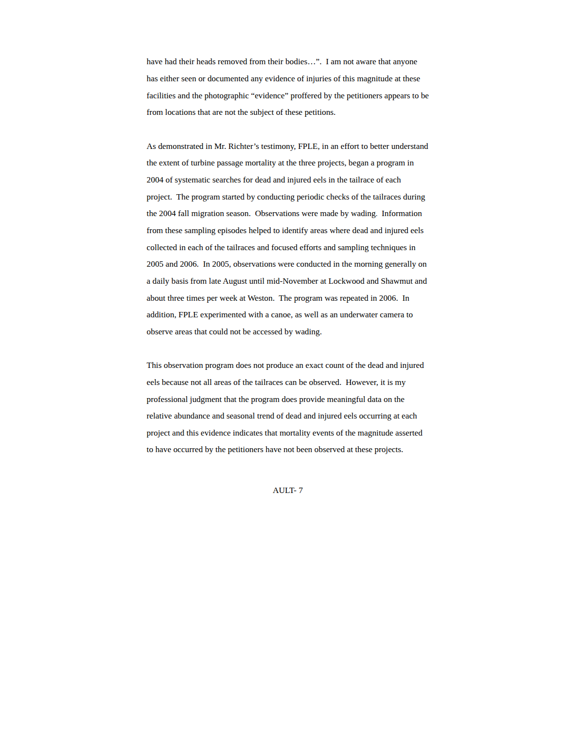have had their heads removed from their bodies…”. I am not aware that anyone has either seen or documented any evidence of injuries of this magnitude at these facilities and the photographic “evidence” proffered by the petitioners appears to be from locations that are not the subject of these petitions.
As demonstrated in Mr. Richter’s testimony, FPLE, in an effort to better understand the extent of turbine passage mortality at the three projects, began a program in 2004 of systematic searches for dead and injured eels in the tailrace of each project. The program started by conducting periodic checks of the tailraces during the 2004 fall migration season. Observations were made by wading. Information from these sampling episodes helped to identify areas where dead and injured eels collected in each of the tailraces and focused efforts and sampling techniques in 2005 and 2006. In 2005, observations were conducted in the morning generally on a daily basis from late August until mid-November at Lockwood and Shawmut and about three times per week at Weston. The program was repeated in 2006. In addition, FPLE experimented with a canoe, as well as an underwater camera to observe areas that could not be accessed by wading.
This observation program does not produce an exact count of the dead and injured eels because not all areas of the tailraces can be observed. However, it is my professional judgment that the program does provide meaningful data on the relative abundance and seasonal trend of dead and injured eels occurring at each project and this evidence indicates that mortality events of the magnitude asserted to have occurred by the petitioners have not been observed at these projects.
AULT- 7